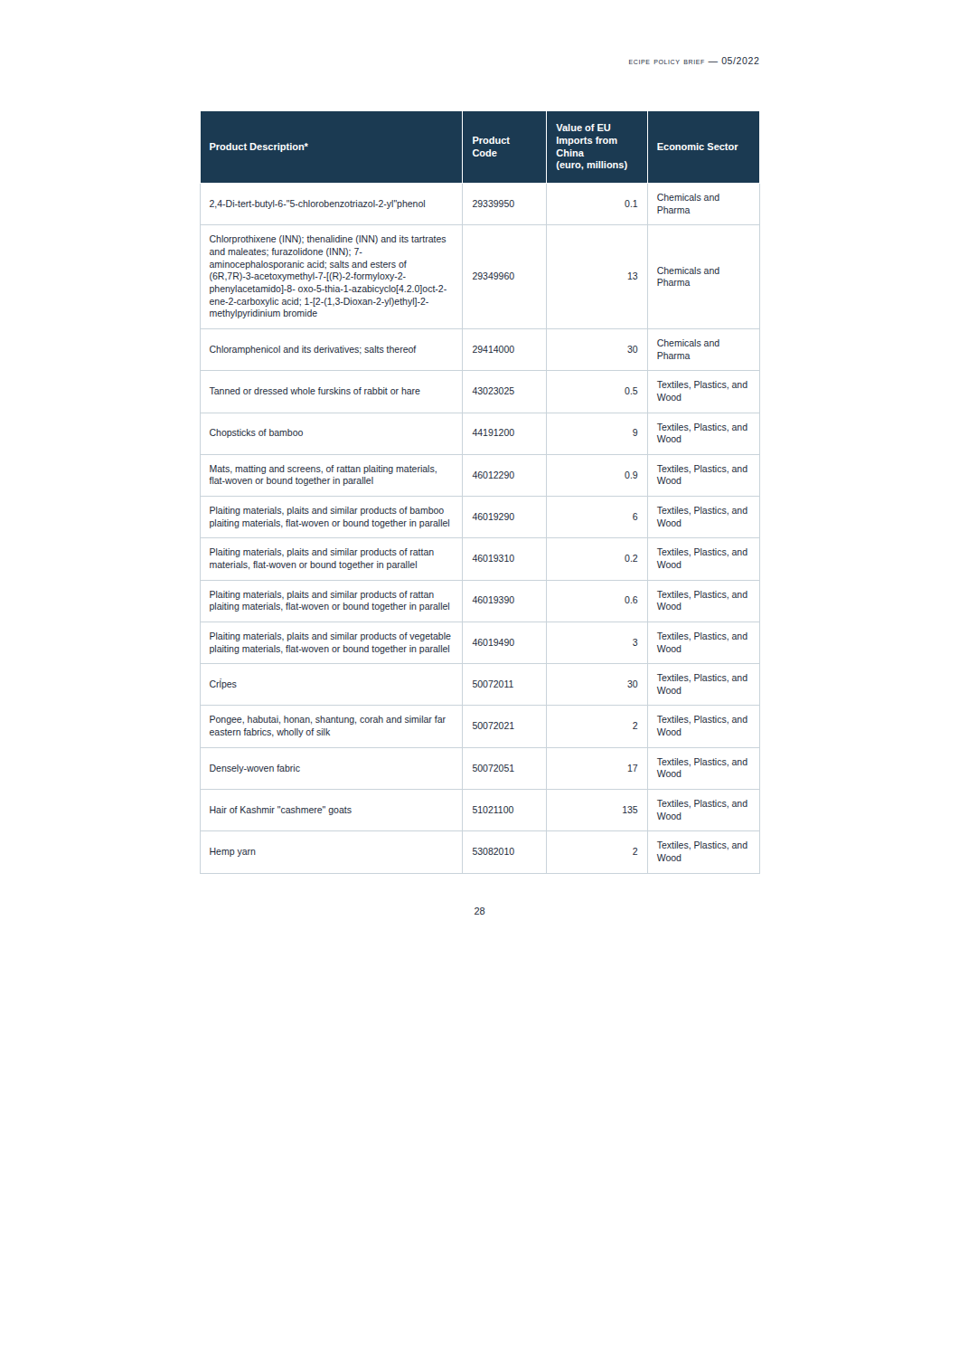ECIPE POLICY BRIEF — 05/2022
| Product Description* | Product Code | Value of EU Imports from China (euro, millions) | Economic Sector |
| --- | --- | --- | --- |
| 2,4-Di-tert-butyl-6-"5-chlorobenzotriazol-2-yl"phenol | 29339950 | 0.1 | Chemicals and Pharma |
| Chlorprothixene (INN); thenalidine (INN) and its tartrates and maleates; furazolidone (INN); 7-aminocephalosporanic acid; salts and esters of (6R,7R)-3-acetoxymethyl-7-[(R)-2-formyloxy-2-phenylacetamido]-8- oxo-5-thia-1-azabicyclo[4.2.0]oct-2-ene-2-carboxylic acid; 1-[2-(1,3-Dioxan-2-yl)ethyl]-2-methylpyridinium bromide | 29349960 | 13 | Chemicals and Pharma |
| Chloramphenicol and its derivatives; salts thereof | 29414000 | 30 | Chemicals and Pharma |
| Tanned or dressed whole furskins of rabbit or hare | 43023025 | 0.5 | Textiles, Plastics, and Wood |
| Chopsticks of bamboo | 44191200 | 9 | Textiles, Plastics, and Wood |
| Mats, matting and screens, of rattan plaiting materials, flat-woven or bound together in parallel | 46012290 | 0.9 | Textiles, Plastics, and Wood |
| Plaiting materials, plaits and similar products of bamboo plaiting materials, flat-woven or bound together in parallel | 46019290 | 6 | Textiles, Plastics, and Wood |
| Plaiting materials, plaits and similar products of rattan materials, flat-woven or bound together in parallel | 46019310 | 0.2 | Textiles, Plastics, and Wood |
| Plaiting materials, plaits and similar products of rattan plaiting materials, flat-woven or bound together in parallel | 46019390 | 0.6 | Textiles, Plastics, and Wood |
| Plaiting materials, plaits and similar products of vegetable plaiting materials, flat-woven or bound together in parallel | 46019490 | 3 | Textiles, Plastics, and Wood |
| Crĺpes | 50072011 | 30 | Textiles, Plastics, and Wood |
| Pongee, habutai, honan, shantung, corah and similar far eastern fabrics, wholly of silk | 50072021 | 2 | Textiles, Plastics, and Wood |
| Densely-woven fabric | 50072051 | 17 | Textiles, Plastics, and Wood |
| Hair of Kashmir "cashmere" goats | 51021100 | 135 | Textiles, Plastics, and Wood |
| Hemp yarn | 53082010 | 2 | Textiles, Plastics, and Wood |
28